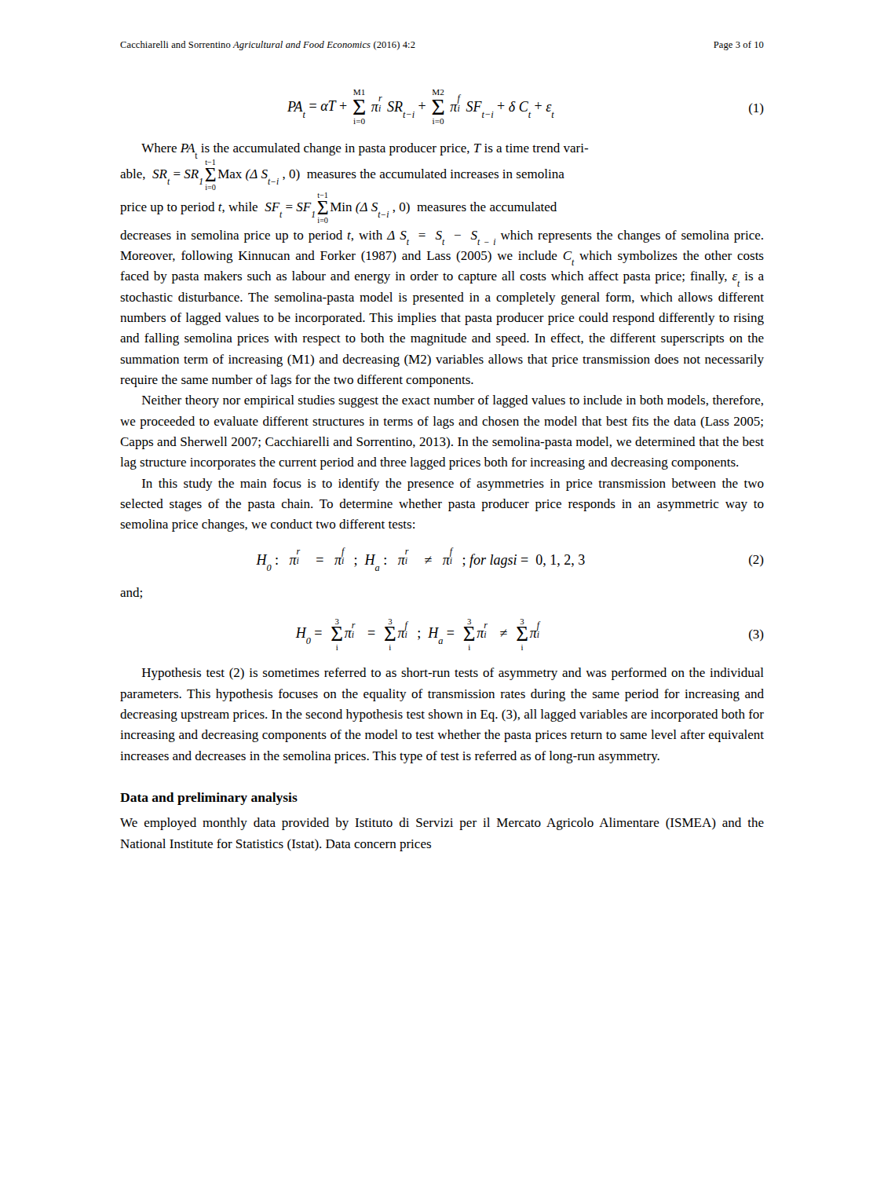Cacchiarelli and Sorrentino Agricultural and Food Economics (2016) 4:2
Page 3 of 10
PAt = αT + M1 Σi=0 πri SRt−i + M2 Σi=0 πfi SFt−i + δ Ct + εt
(1)
Where PAt is the accumulated change in pasta producer price, T is a time trend vari-
able, SRt = SR1 t−1 Σi=0 Max (Δ St−i , 0) measures the accumulated increases in semolina
price up to period t, while SFt = SF1 t−1 Σi=0 Min (Δ St−i , 0) measures the accumulated
decreases in semolina price up to period t, with Δ St = St − St − i which represents the changes of semolina price. Moreover, following Kinnucan and Forker (1987) and Lass (2005) we include Ct which symbolizes the other costs faced by pasta makers such as labour and energy in order to capture all costs which affect pasta price; finally, εt is a stochastic disturbance. The semolina-pasta model is presented in a completely general form, which allows different numbers of lagged values to be incorporated. This implies that pasta producer price could respond differently to rising and falling semolina prices with respect to both the magnitude and speed. In effect, the different superscripts on the summation term of increasing (M1) and decreasing (M2) variables allows that price transmission does not necessarily require the same number of lags for the two different components.
Neither theory nor empirical studies suggest the exact number of lagged values to include in both models, therefore, we proceeded to evaluate different structures in terms of lags and chosen the model that best fits the data (Lass 2005; Capps and Sherwell 2007; Cacchiarelli and Sorrentino, 2013). In the semolina-pasta model, we determined that the best lag structure incorporates the current period and three lagged prices both for increasing and decreasing components.
In this study the main focus is to identify the presence of asymmetries in price transmission between the two selected stages of the pasta chain. To determine whether pasta producer price responds in an asymmetric way to semolina price changes, we conduct two different tests:
H0 : πri = πfi ; Ha : πri ≠ πfi ; for lagsi = 0, 1, 2, 3
(2)
and;
H0 = 3 Σi πri = 3 Σi πfi ; Ha = 3 Σi πri ≠ 3 Σi πfi
(3)
Hypothesis test (2) is sometimes referred to as short-run tests of asymmetry and was performed on the individual parameters. This hypothesis focuses on the equality of transmission rates during the same period for increasing and decreasing upstream prices. In the second hypothesis test shown in Eq. (3), all lagged variables are incorporated both for increasing and decreasing components of the model to test whether the pasta prices return to same level after equivalent increases and decreases in the semolina prices. This type of test is referred as of long-run asymmetry.
Data and preliminary analysis
We employed monthly data provided by Istituto di Servizi per il Mercato Agricolo Alimentare (ISMEA) and the National Institute for Statistics (Istat). Data concern prices